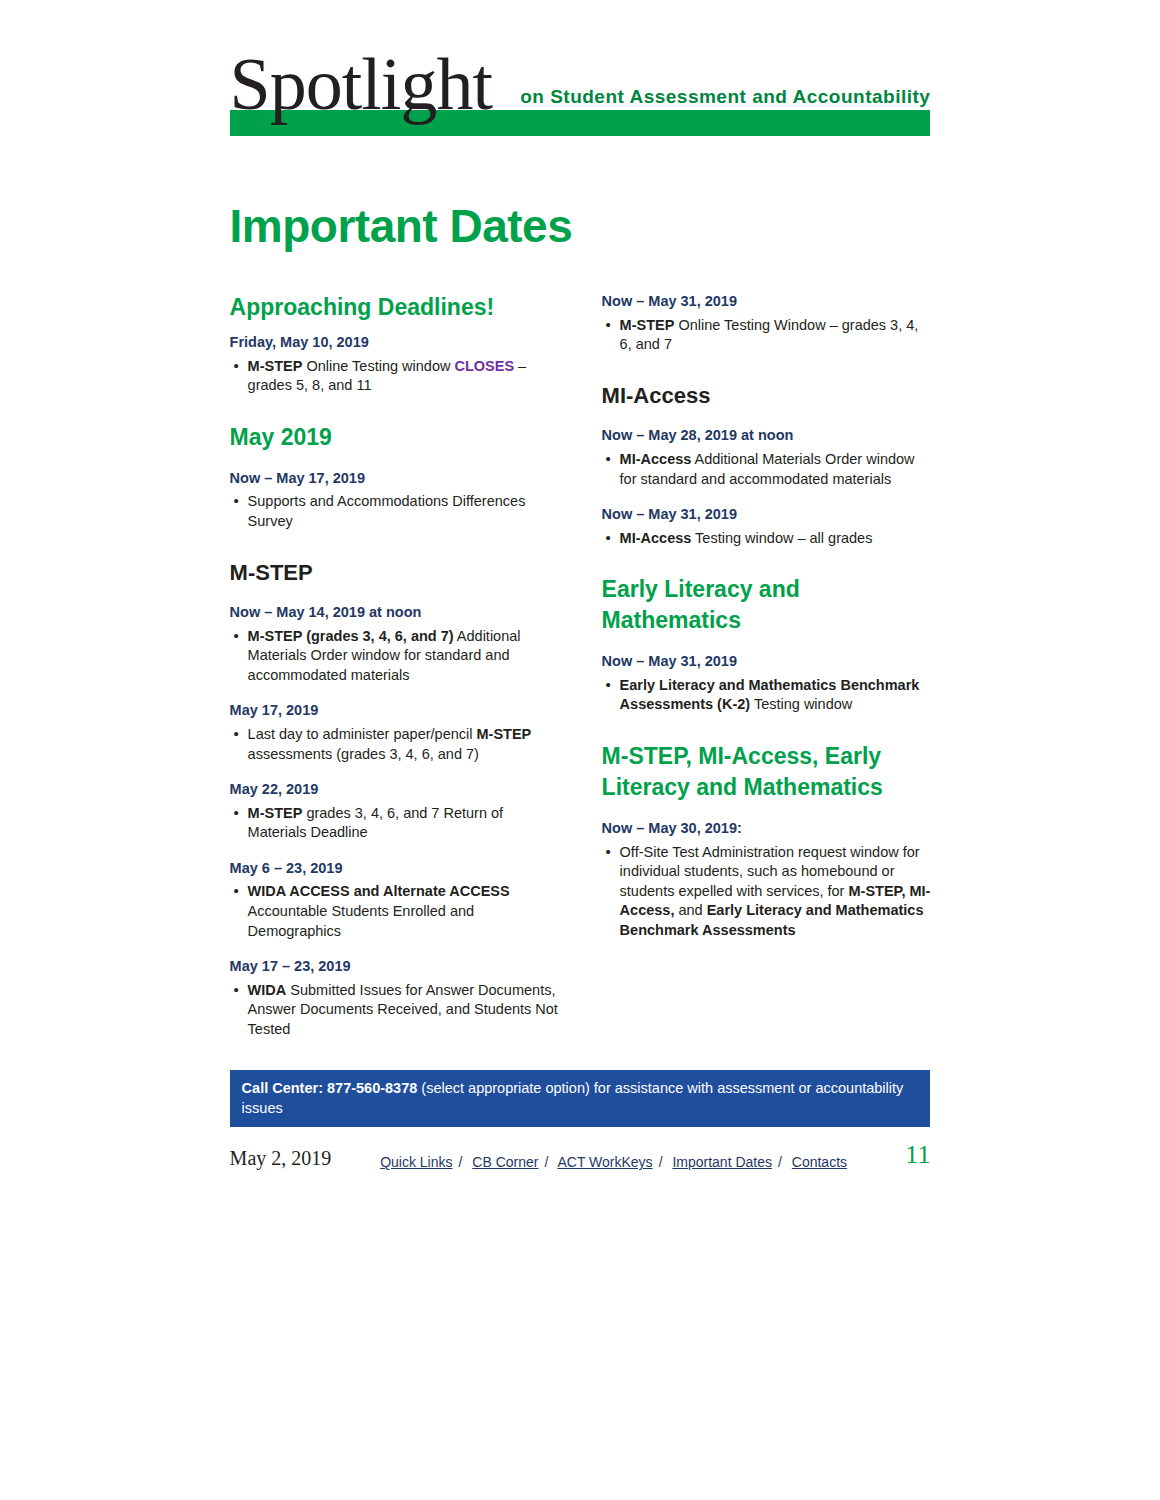Spotlight
on Student Assessment and Accountability
Important Dates
Approaching Deadlines!
Friday, May 10, 2019
M-STEP Online Testing window CLOSES – grades 5, 8, and 11
May 2019
Now – May 17, 2019
Supports and Accommodations Differences Survey
M-STEP
Now – May 14, 2019 at noon
M-STEP (grades 3, 4, 6, and 7) Additional Materials Order window for standard and accommodated materials
May 17, 2019
Last day to administer paper/pencil M-STEP assessments (grades 3, 4, 6, and 7)
May 22, 2019
M-STEP grades 3, 4, 6, and 7 Return of Materials Deadline
May 6 – 23, 2019
WIDA ACCESS and Alternate ACCESS Accountable Students Enrolled and Demographics
May 17 – 23, 2019
WIDA Submitted Issues for Answer Documents, Answer Documents Received, and Students Not Tested
Now – May 31, 2019
M-STEP Online Testing Window – grades 3, 4, 6, and 7
MI-Access
Now – May 28, 2019 at noon
MI-Access Additional Materials Order window for standard and accommodated materials
Now – May 31, 2019
MI-Access Testing window – all grades
Early Literacy and Mathematics
Now – May 31, 2019
Early Literacy and Mathematics Benchmark Assessments (K-2) Testing window
M-STEP, MI-Access, Early Literacy and Mathematics
Now – May 30, 2019:
Off-Site Test Administration request window for individual students, such as homebound or students expelled with services, for M-STEP, MI-Access, and Early Literacy and Mathematics Benchmark Assessments
Call Center: 877-560-8378 (select appropriate option) for assistance with assessment or accountability issues
May 2, 2019
Quick Links/ CB Corner/ ACT WorkKeys/ Important Dates/ Contacts
11